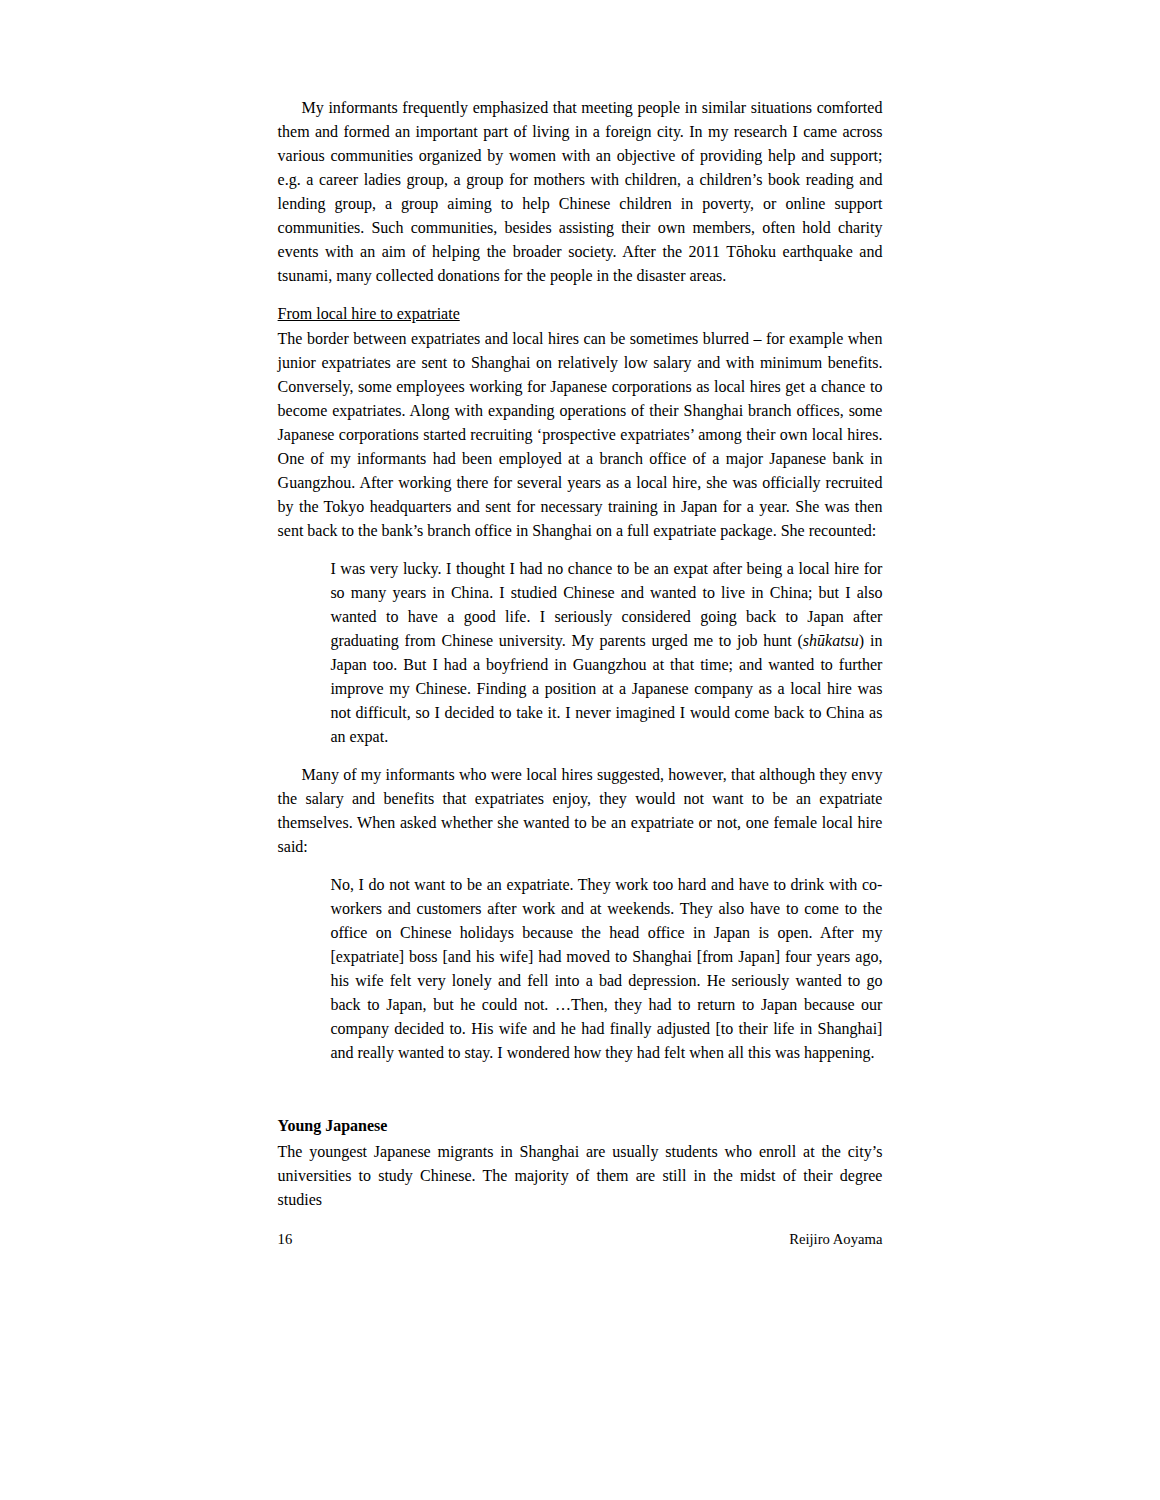My informants frequently emphasized that meeting people in similar situations comforted them and formed an important part of living in a foreign city. In my research I came across various communities organized by women with an objective of providing help and support; e.g. a career ladies group, a group for mothers with children, a children’s book reading and lending group, a group aiming to help Chinese children in poverty, or online support communities. Such communities, besides assisting their own members, often hold charity events with an aim of helping the broader society. After the 2011 Tōhoku earthquake and tsunami, many collected donations for the people in the disaster areas.
From local hire to expatriate
The border between expatriates and local hires can be sometimes blurred – for example when junior expatriates are sent to Shanghai on relatively low salary and with minimum benefits. Conversely, some employees working for Japanese corporations as local hires get a chance to become expatriates. Along with expanding operations of their Shanghai branch offices, some Japanese corporations started recruiting ‘prospective expatriates’ among their own local hires. One of my informants had been employed at a branch office of a major Japanese bank in Guangzhou. After working there for several years as a local hire, she was officially recruited by the Tokyo headquarters and sent for necessary training in Japan for a year. She was then sent back to the bank’s branch office in Shanghai on a full expatriate package. She recounted:
I was very lucky. I thought I had no chance to be an expat after being a local hire for so many years in China. I studied Chinese and wanted to live in China; but I also wanted to have a good life. I seriously considered going back to Japan after graduating from Chinese university. My parents urged me to job hunt (shūkatsu) in Japan too. But I had a boyfriend in Guangzhou at that time; and wanted to further improve my Chinese. Finding a position at a Japanese company as a local hire was not difficult, so I decided to take it. I never imagined I would come back to China as an expat.
Many of my informants who were local hires suggested, however, that although they envy the salary and benefits that expatriates enjoy, they would not want to be an expatriate themselves. When asked whether she wanted to be an expatriate or not, one female local hire said:
No, I do not want to be an expatriate. They work too hard and have to drink with co-workers and customers after work and at weekends. They also have to come to the office on Chinese holidays because the head office in Japan is open. After my [expatriate] boss [and his wife] had moved to Shanghai [from Japan] four years ago, his wife felt very lonely and fell into a bad depression. He seriously wanted to go back to Japan, but he could not. …Then, they had to return to Japan because our company decided to. His wife and he had finally adjusted [to their life in Shanghai] and really wanted to stay. I wondered how they had felt when all this was happening.
Young Japanese
The youngest Japanese migrants in Shanghai are usually students who enroll at the city’s universities to study Chinese. The majority of them are still in the midst of their degree studies
16 Reijiro Aoyama